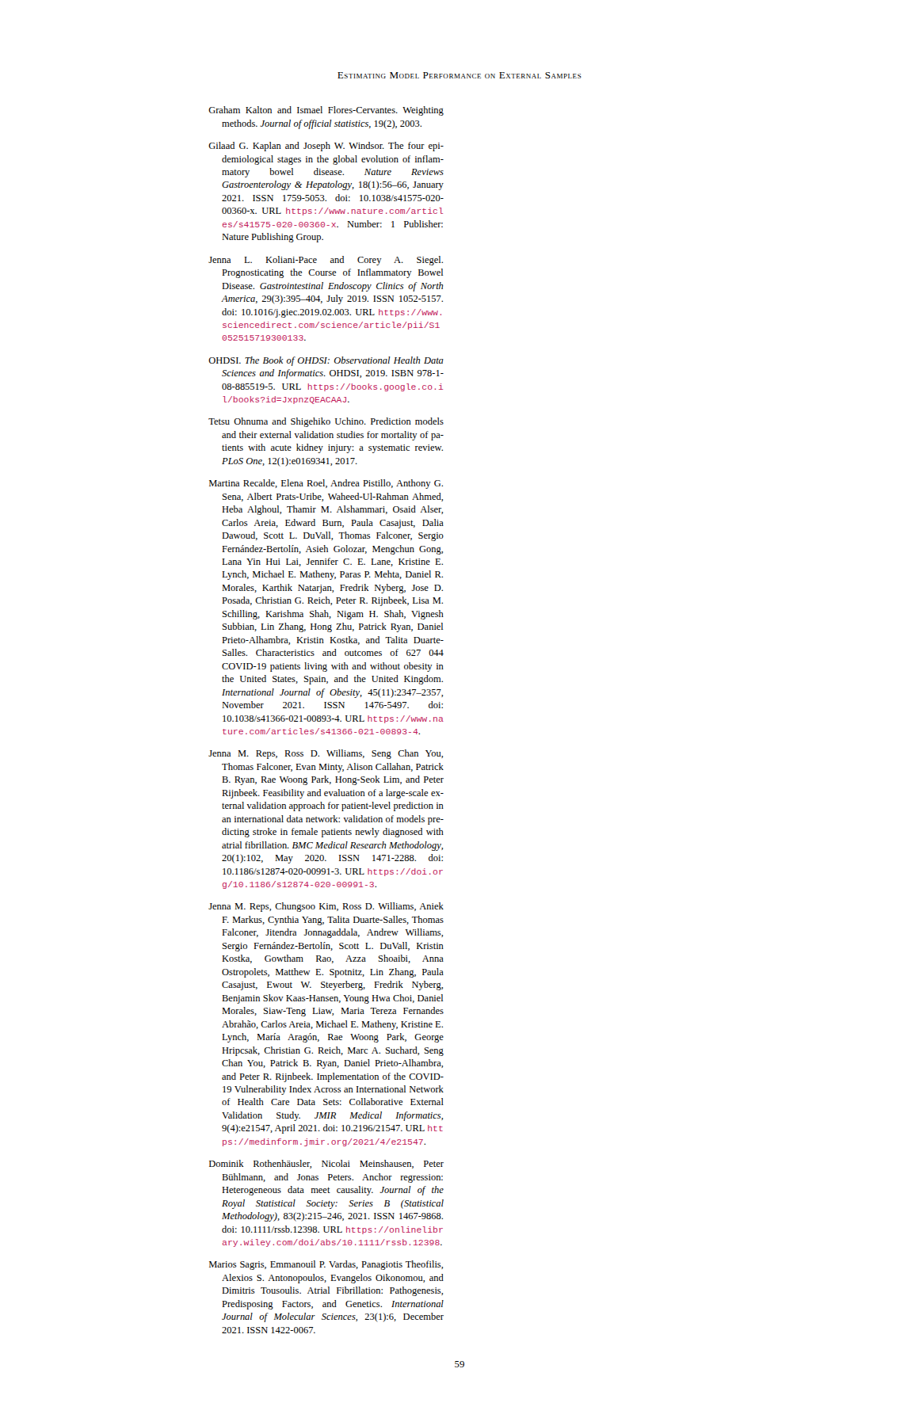Estimating Model Performance on External Samples
Graham Kalton and Ismael Flores-Cervantes. Weighting methods. Journal of official statistics, 19(2), 2003.
Gilaad G. Kaplan and Joseph W. Windsor. The four epidemiological stages in the global evolution of inflammatory bowel disease. Nature Reviews Gastroenterology & Hepatology, 18(1):56–66, January 2021. ISSN 1759-5053. doi: 10.1038/s41575-020-00360-x. URL https://www.nature.com/articles/s41575-020-00360-x. Number: 1 Publisher: Nature Publishing Group.
Jenna L. Koliani-Pace and Corey A. Siegel. Prognosticating the Course of Inflammatory Bowel Disease. Gastrointestinal Endoscopy Clinics of North America, 29(3):395–404, July 2019. ISSN 1052-5157. doi: 10.1016/j.giec.2019.02.003. URL https://www.sciencedirect.com/science/article/pii/S1052515719300133.
OHDSI. The Book of OHDSI: Observational Health Data Sciences and Informatics. OHDSI, 2019. ISBN 978-1-08-885519-5. URL https://books.google.co.il/books?id=JxpnzQEACAAJ.
Tetsu Ohnuma and Shigehiko Uchino. Prediction models and their external validation studies for mortality of patients with acute kidney injury: a systematic review. PLoS One, 12(1):e0169341, 2017.
Martina Recalde, Elena Roel, Andrea Pistillo, Anthony G. Sena, Albert Prats-Uribe, Waheed-Ul-Rahman Ahmed, Heba Alghoul, Thamir M. Alshammari, Osaid Alser, Carlos Areia, Edward Burn, Paula Casajust, Dalia Dawoud, Scott L. DuVall, Thomas Falconer, Sergio Fernández-Bertolín, Asieh Golozar, Mengchun Gong, Lana Yin Hui Lai, Jennifer C. E. Lane, Kristine E. Lynch, Michael E. Matheny, Paras P. Mehta, Daniel R. Morales, Karthik Natarjan, Fredrik Nyberg, Jose D. Posada, Christian G. Reich, Peter R. Rijnbeek, Lisa M. Schilling, Karishma Shah, Nigam H. Shah, Vignesh Subbian, Lin Zhang, Hong Zhu, Patrick Ryan, Daniel Prieto-Alhambra, Kristin Kostka, and Talita Duarte-Salles. Characteristics and outcomes of 627 044 COVID-19 patients living with and without obesity in the United States, Spain, and the United Kingdom. International Journal of Obesity, 45(11):2347–2357, November 2021. ISSN 1476-5497. doi: 10.1038/s41366-021-00893-4. URL https://www.nature.com/articles/s41366-021-00893-4.
Jenna M. Reps, Ross D. Williams, Seng Chan You, Thomas Falconer, Evan Minty, Alison Callahan, Patrick B. Ryan, Rae Woong Park, Hong-Seok Lim, and Peter Rijnbeek. Feasibility and evaluation of a large-scale external validation approach for patient-level prediction in an international data network: validation of models predicting stroke in female patients newly diagnosed with atrial fibrillation. BMC Medical Research Methodology, 20(1):102, May 2020. ISSN 1471-2288. doi: 10.1186/s12874-020-00991-3. URL https://doi.org/10.1186/s12874-020-00991-3.
Jenna M. Reps, Chungsoo Kim, Ross D. Williams, Aniek F. Markus, Cynthia Yang, Talita Duarte-Salles, Thomas Falconer, Jitendra Jonnagaddala, Andrew Williams, Sergio Fernández-Bertolín, Scott L. DuVall, Kristin Kostka, Gowtham Rao, Azza Shoaibi, Anna Ostropolets, Matthew E. Spotnitz, Lin Zhang, Paula Casajust, Ewout W. Steyerberg, Fredrik Nyberg, Benjamin Skov Kaas-Hansen, Young Hwa Choi, Daniel Morales, Siaw-Teng Liaw, Maria Tereza Fernandes Abrahão, Carlos Areia, Michael E. Matheny, Kristine E. Lynch, María Aragón, Rae Woong Park, George Hripcsak, Christian G. Reich, Marc A. Suchard, Seng Chan You, Patrick B. Ryan, Daniel Prieto-Alhambra, and Peter R. Rijnbeek. Implementation of the COVID-19 Vulnerability Index Across an International Network of Health Care Data Sets: Collaborative External Validation Study. JMIR Medical Informatics, 9(4):e21547, April 2021. doi: 10.2196/21547. URL https://medinform.jmir.org/2021/4/e21547.
Dominik Rothenhäusler, Nicolai Meinshausen, Peter Bühlmann, and Jonas Peters. Anchor regression: Heterogeneous data meet causality. Journal of the Royal Statistical Society: Series B (Statistical Methodology), 83(2):215–246, 2021. ISSN 1467-9868. doi: 10.1111/rssb.12398. URL https://onlinelibrary.wiley.com/doi/abs/10.1111/rssb.12398.
Marios Sagris, Emmanouil P. Vardas, Panagiotis Theofilis, Alexios S. Antonopoulos, Evangelos Oikonomou, and Dimitris Tousoulis. Atrial Fibrillation: Pathogenesis, Predisposing Factors, and Genetics. International Journal of Molecular Sciences, 23(1):6, December 2021. ISSN 1422-0067.
59